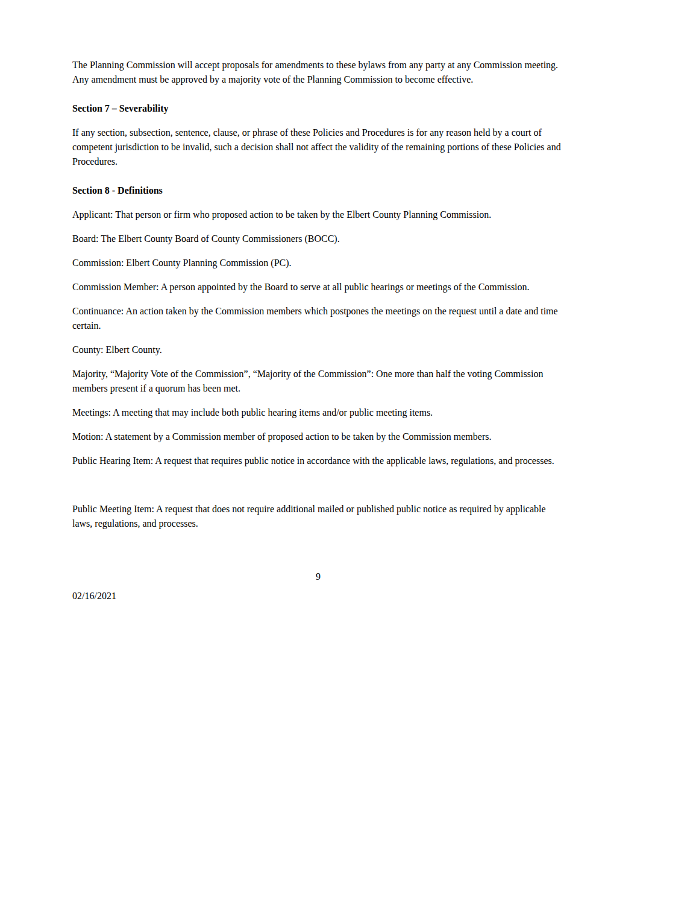The Planning Commission will accept proposals for amendments to these bylaws from any party at any Commission meeting. Any amendment must be approved by a majority vote of the Planning Commission to become effective.
Section 7 – Severability
If any section, subsection, sentence, clause, or phrase of these Policies and Procedures is for any reason held by a court of competent jurisdiction to be invalid, such a decision shall not affect the validity of the remaining portions of these Policies and Procedures.
Section 8 - Definitions
Applicant: That person or firm who proposed action to be taken by the Elbert County Planning Commission.
Board: The Elbert County Board of County Commissioners (BOCC).
Commission: Elbert County Planning Commission (PC).
Commission Member: A person appointed by the Board to serve at all public hearings or meetings of the Commission.
Continuance: An action taken by the Commission members which postpones the meetings on the request until a date and time certain.
County: Elbert County.
Majority, “Majority Vote of the Commission”, “Majority of the Commission”: One more than half the voting Commission members present if a quorum has been met.
Meetings: A meeting that may include both public hearing items and/or public meeting items.
Motion: A statement by a Commission member of proposed action to be taken by the Commission members.
Public Hearing Item: A request that requires public notice in accordance with the applicable laws, regulations, and processes.
Public Meeting Item: A request that does not require additional mailed or published public notice as required by applicable laws, regulations, and processes.
9
02/16/2021